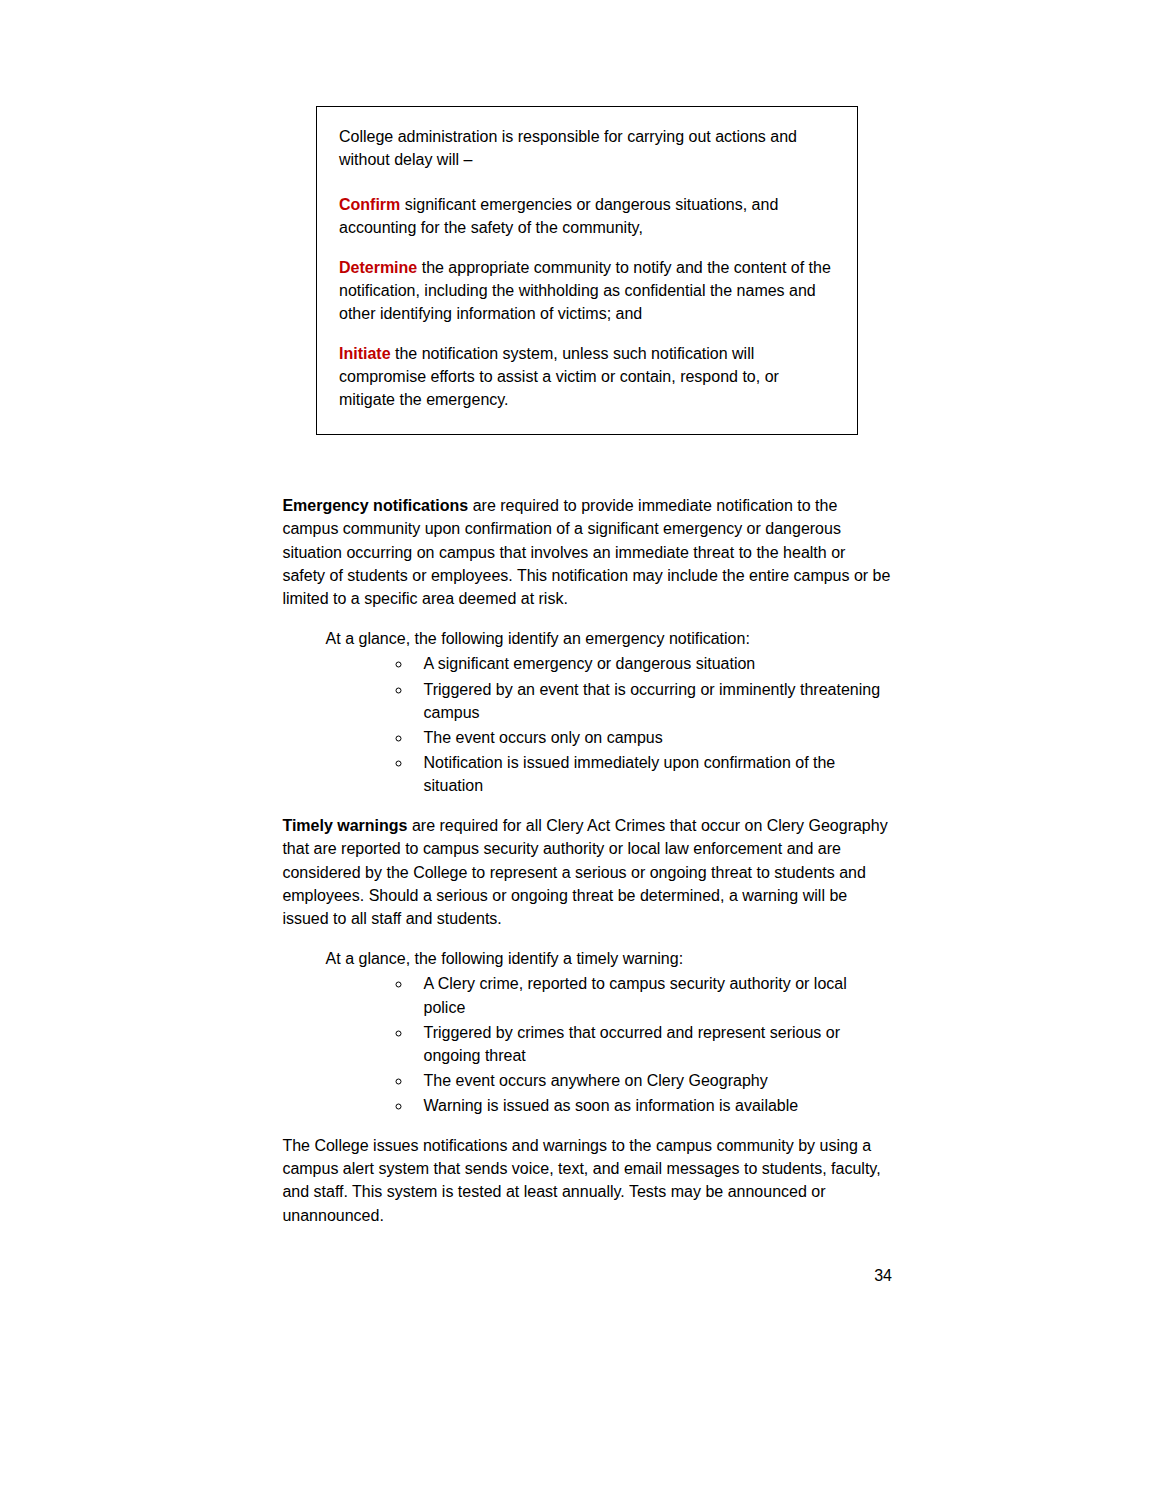College administration is responsible for carrying out actions and without delay will –
Confirm significant emergencies or dangerous situations, and accounting for the safety of the community,
Determine the appropriate community to notify and the content of the notification, including the withholding as confidential the names and other identifying information of victims; and
Initiate the notification system, unless such notification will compromise efforts to assist a victim or contain, respond to, or mitigate the emergency.
Emergency notifications are required to provide immediate notification to the campus community upon confirmation of a significant emergency or dangerous situation occurring on campus that involves an immediate threat to the health or safety of students or employees. This notification may include the entire campus or be limited to a specific area deemed at risk.
At a glance, the following identify an emergency notification:
A significant emergency or dangerous situation
Triggered by an event that is occurring or imminently threatening campus
The event occurs only on campus
Notification is issued immediately upon confirmation of the situation
Timely warnings are required for all Clery Act Crimes that occur on Clery Geography that are reported to campus security authority or local law enforcement and are considered by the College to represent a serious or ongoing threat to students and employees. Should a serious or ongoing threat be determined, a warning will be issued to all staff and students.
At a glance, the following identify a timely warning:
A Clery crime, reported to campus security authority or local police
Triggered by crimes that occurred and represent serious or ongoing threat
The event occurs anywhere on Clery Geography
Warning is issued as soon as information is available
The College issues notifications and warnings to the campus community by using a campus alert system that sends voice, text, and email messages to students, faculty, and staff. This system is tested at least annually. Tests may be announced or unannounced.
34